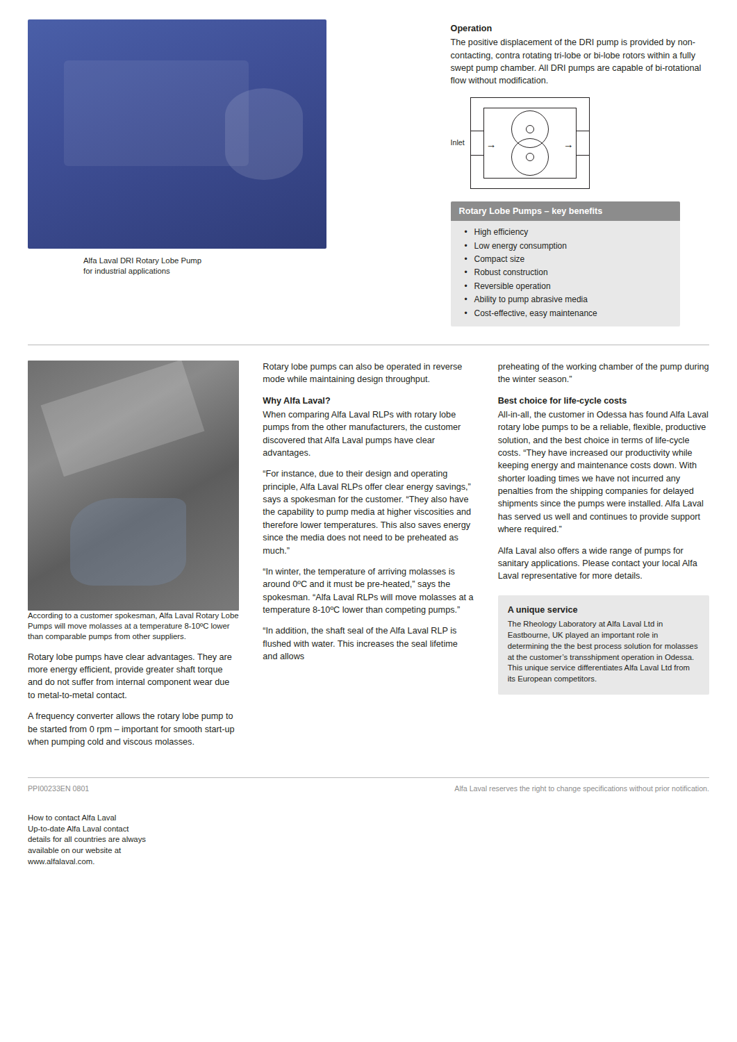Alfa Laval DRI Rotary Lobe Pump
for industrial applications
Operation
The positive displacement of the DRI pump is provided by non-contacting, contra rotating tri-lobe or bi-lobe rotors within a fully swept pump chamber. All DRI pumps are capable of bi-rotational flow without modification.
Inlet
→
→
Rotary Lobe Pumps – key benefits
High efficiency
Low energy consumption
Compact size
Robust construction
Reversible operation
Ability to pump abrasive media
Cost-effective, easy maintenance
According to a customer spokesman, Alfa Laval Rotary Lobe Pumps will move molasses at a temperature 8-10ºC lower than comparable pumps from other suppliers.
Rotary lobe pumps have clear advantages. They are more energy efficient, provide greater shaft torque and do not suffer from internal component wear due to metal-to-metal contact.
A frequency converter allows the rotary lobe pump to be started from 0 rpm – important for smooth start-up when pumping cold and viscous molasses.
Rotary lobe pumps can also be operated in reverse mode while maintaining design throughput.
Why Alfa Laval?
When comparing Alfa Laval RLPs with rotary lobe pumps from the other manufacturers, the customer discovered that Alfa Laval pumps have clear advantages.
“For instance, due to their design and operating principle, Alfa Laval RLPs offer clear energy savings,” says a spokesman for the customer. “They also have the capability to pump media at higher viscosities and therefore lower temperatures. This also saves energy since the media does not need to be preheated as much.”
“In winter, the temperature of arriving molasses is around 0ºC and it must be pre-heated,” says the spokesman. “Alfa Laval RLPs will move molasses at a temperature 8-10ºC lower than competing pumps.”
“In addition, the shaft seal of the Alfa Laval RLP is flushed with water. This increases the seal lifetime and allows
preheating of the working chamber of the pump during the winter season.”
Best choice for life-cycle costs
All-in-all, the customer in Odessa has found Alfa Laval rotary lobe pumps to be a reliable, flexible, productive solution, and the best choice in terms of life-cycle costs. “They have increased our productivity while keeping energy and maintenance costs down. With shorter loading times we have not incurred any penalties from the shipping companies for delayed shipments since the pumps were installed. Alfa Laval has served us well and continues to provide support where required.”
Alfa Laval also offers a wide range of pumps for sanitary applications. Please contact your local Alfa Laval representative for more details.
A unique service
The Rheology Laboratory at Alfa Laval Ltd in Eastbourne, UK played an important role in determining the the best process solution for molasses at the customer’s transshipment operation in Odessa. This unique service differentiates Alfa Laval Ltd from its European competitors.
PPI00233EN 0801 Alfa Laval reserves the right to change specifications without prior notification.
How to contact Alfa Laval
Up-to-date Alfa Laval contact
details for all countries are always
available on our website at
www.alfalaval.com.